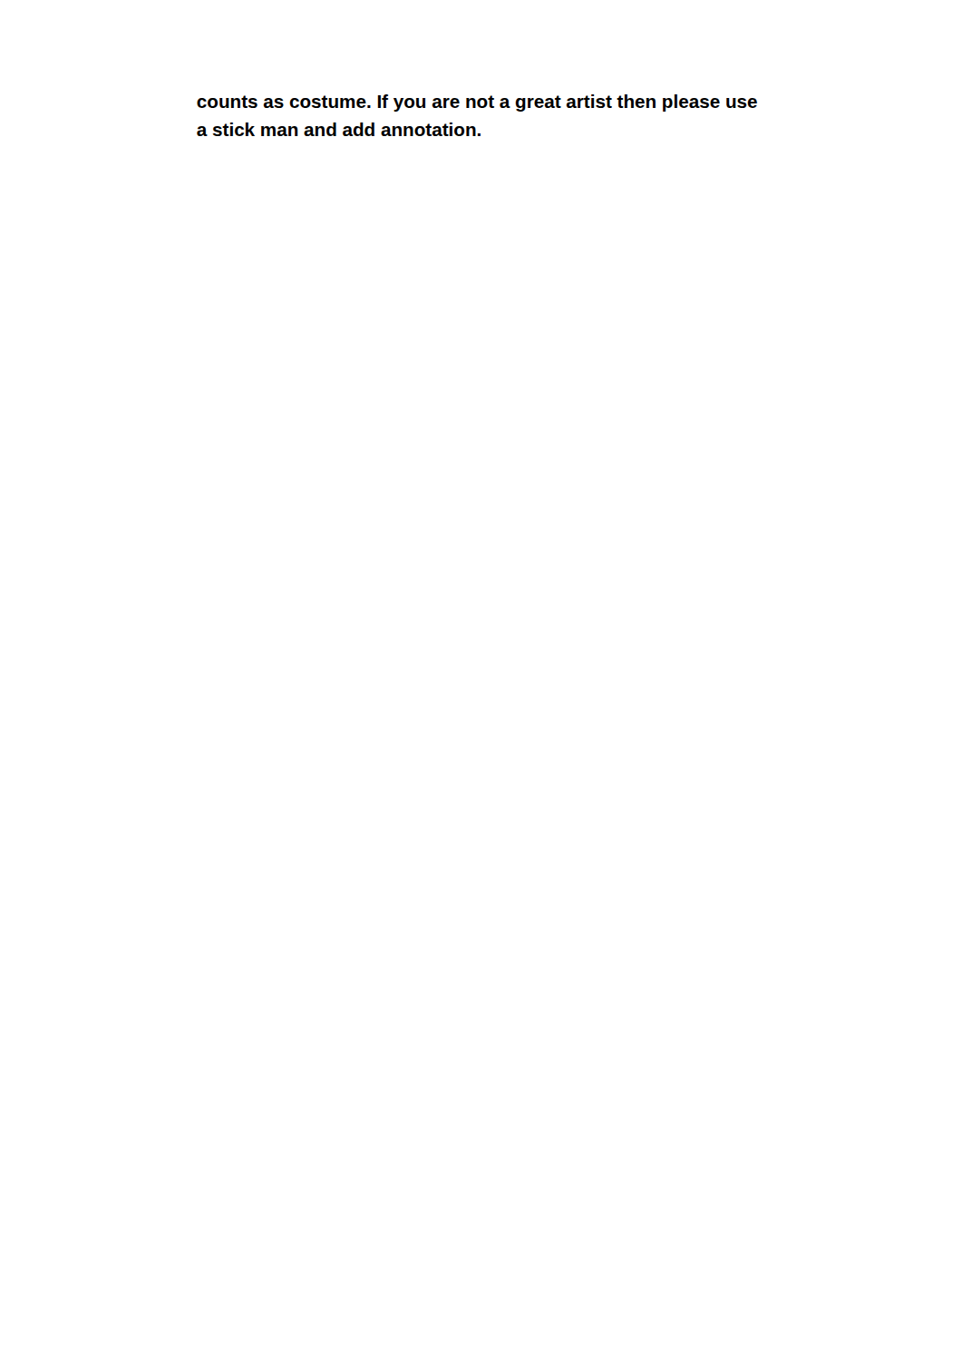counts as costume. If you are not a great artist then please use a stick man and add annotation.